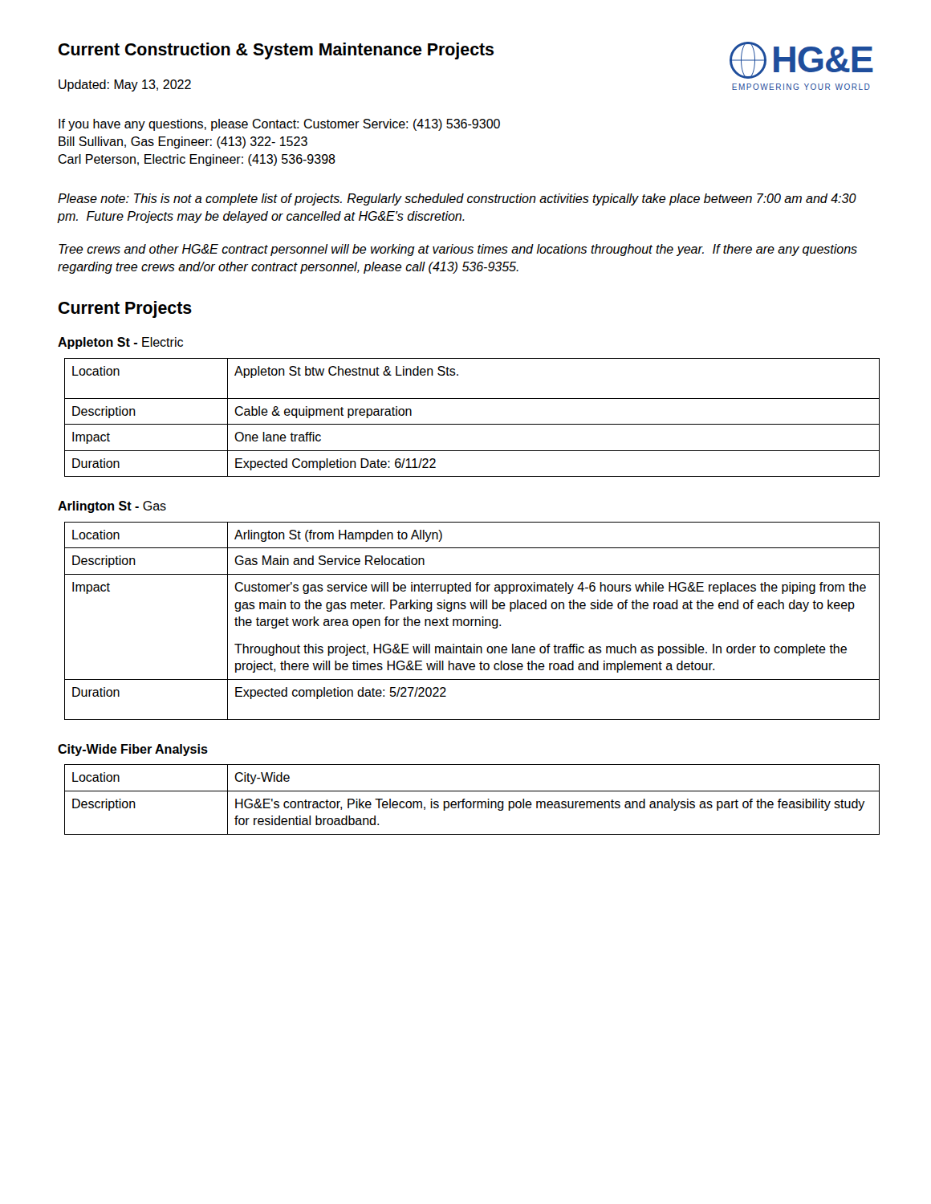Current Construction & System Maintenance Projects
Updated: May 13, 2022
HG&E
Empowering Your World
If you have any questions, please Contact: Customer Service: (413) 536-9300
Bill Sullivan, Gas Engineer: (413) 322- 1523
Carl Peterson, Electric Engineer: (413) 536-9398
Please note: This is not a complete list of projects. Regularly scheduled construction activities typically take place between 7:00 am and 4:30 pm. Future Projects may be delayed or cancelled at HG&E's discretion.
Tree crews and other HG&E contract personnel will be working at various times and locations throughout the year. If there are any questions regarding tree crews and/or other contract personnel, please call (413) 536-9355.
Current Projects
Appleton St - Electric
| Location | Appleton St btw Chestnut & Linden Sts. |
| Description | Cable & equipment preparation |
| Impact | One lane traffic |
| Duration | Expected Completion Date: 6/11/22 |
Arlington St - Gas
| Location | Arlington St (from Hampden to Allyn) |
| Description | Gas Main and Service Relocation |
| Impact | Customer's gas service will be interrupted for approximately 4-6 hours while HG&E replaces the piping from the gas main to the gas meter. Parking signs will be placed on the side of the road at the end of each day to keep the target work area open for the next morning. Throughout this project, HG&E will maintain one lane of traffic as much as possible. In order to complete the project, there will be times HG&E will have to close the road and implement a detour. |
| Duration | Expected completion date: 5/27/2022 |
City-Wide Fiber Analysis
| Location | City-Wide |
| Description | HG&E's contractor, Pike Telecom, is performing pole measurements and analysis as part of the feasibility study for residential broadband. |